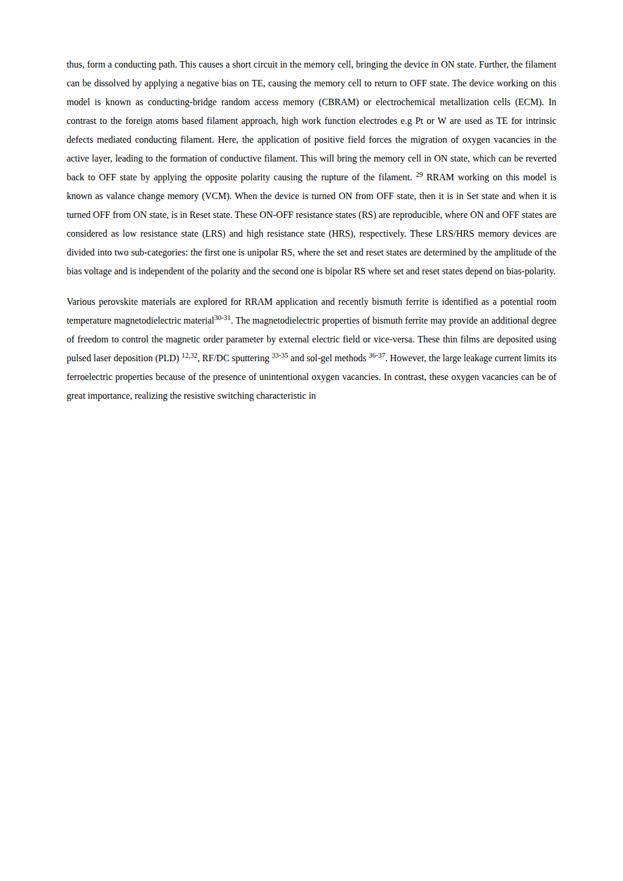thus, form a conducting path. This causes a short circuit in the memory cell, bringing the device in ON state. Further, the filament can be dissolved by applying a negative bias on TE, causing the memory cell to return to OFF state. The device working on this model is known as conducting-bridge random access memory (CBRAM) or electrochemical metallization cells (ECM). In contrast to the foreign atoms based filament approach, high work function electrodes e.g Pt or W are used as TE for intrinsic defects mediated conducting filament. Here, the application of positive field forces the migration of oxygen vacancies in the active layer, leading to the formation of conductive filament. This will bring the memory cell in ON state, which can be reverted back to OFF state by applying the opposite polarity causing the rupture of the filament. 29 RRAM working on this model is known as valance change memory (VCM). When the device is turned ON from OFF state, then it is in Set state and when it is turned OFF from ON state, is in Reset state. These ON-OFF resistance states (RS) are reproducible, where ON and OFF states are considered as low resistance state (LRS) and high resistance state (HRS), respectively. These LRS/HRS memory devices are divided into two sub-categories: the first one is unipolar RS, where the set and reset states are determined by the amplitude of the bias voltage and is independent of the polarity and the second one is bipolar RS where set and reset states depend on bias-polarity.
Various perovskite materials are explored for RRAM application and recently bismuth ferrite is identified as a potential room temperature magnetodielectric material30-31. The magnetodielectric properties of bismuth ferrite may provide an additional degree of freedom to control the magnetic order parameter by external electric field or vice-versa. These thin films are deposited using pulsed laser deposition (PLD) 12,32, RF/DC sputtering 33-35 and sol-gel methods 36-37. However, the large leakage current limits its ferroelectric properties because of the presence of unintentional oxygen vacancies. In contrast, these oxygen vacancies can be of great importance, realizing the resistive switching characteristic in